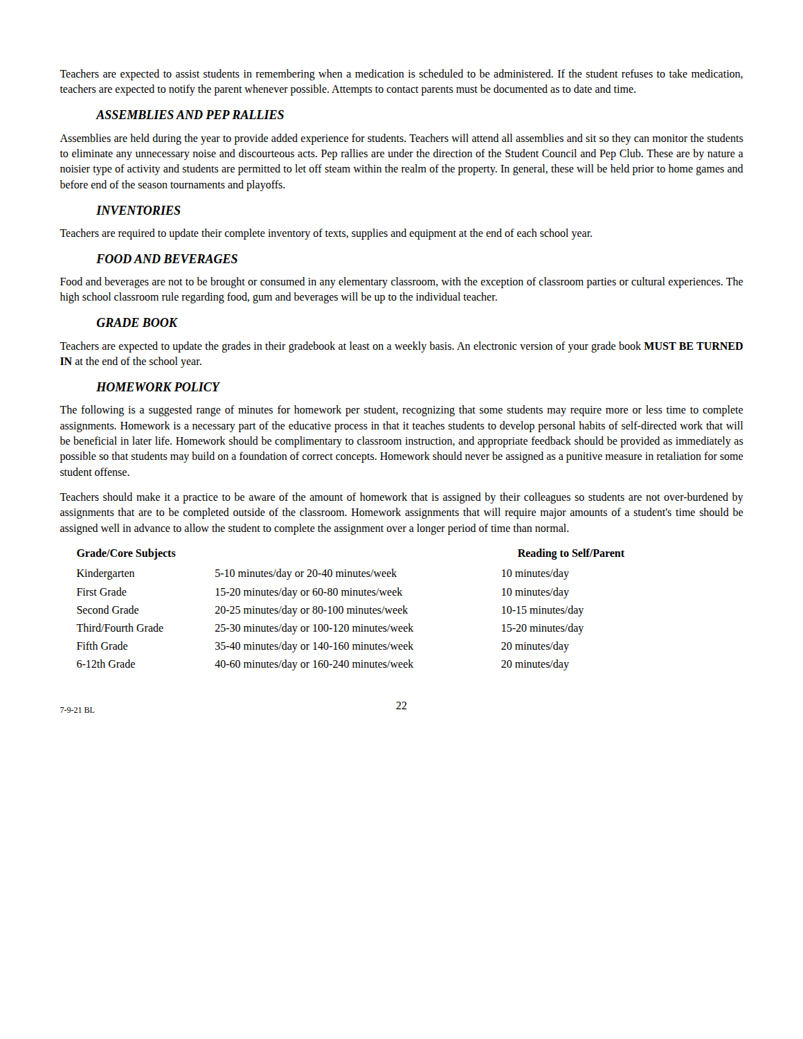Teachers are expected to assist students in remembering when a medication is scheduled to be administered. If the student refuses to take medication, teachers are expected to notify the parent whenever possible. Attempts to contact parents must be documented as to date and time.
ASSEMBLIES AND PEP RALLIES
Assemblies are held during the year to provide added experience for students. Teachers will attend all assemblies and sit so they can monitor the students to eliminate any unnecessary noise and discourteous acts. Pep rallies are under the direction of the Student Council and Pep Club. These are by nature a noisier type of activity and students are permitted to let off steam within the realm of the property. In general, these will be held prior to home games and before end of the season tournaments and playoffs.
INVENTORIES
Teachers are required to update their complete inventory of texts, supplies and equipment at the end of each school year.
FOOD AND BEVERAGES
Food and beverages are not to be brought or consumed in any elementary classroom, with the exception of classroom parties or cultural experiences. The high school classroom rule regarding food, gum and beverages will be up to the individual teacher.
GRADE BOOK
Teachers are expected to update the grades in their gradebook at least on a weekly basis. An electronic version of your grade book MUST BE TURNED IN at the end of the school year.
HOMEWORK POLICY
The following is a suggested range of minutes for homework per student, recognizing that some students may require more or less time to complete assignments. Homework is a necessary part of the educative process in that it teaches students to develop personal habits of self-directed work that will be beneficial in later life. Homework should be complimentary to classroom instruction, and appropriate feedback should be provided as immediately as possible so that students may build on a foundation of correct concepts. Homework should never be assigned as a punitive measure in retaliation for some student offense.
Teachers should make it a practice to be aware of the amount of homework that is assigned by their colleagues so students are not over-burdened by assignments that are to be completed outside of the classroom. Homework assignments that will require major amounts of a student's time should be assigned well in advance to allow the student to complete the assignment over a longer period of time than normal.
| Grade/Core Subjects | Reading to Self/Parent |
| --- | --- |
| Kindergarten | 5-10 minutes/day or 20-40 minutes/week | 10 minutes/day |
| First Grade | 15-20 minutes/day or 60-80 minutes/week | 10 minutes/day |
| Second Grade | 20-25 minutes/day or 80-100 minutes/week | 10-15 minutes/day |
| Third/Fourth Grade | 25-30 minutes/day or 100-120 minutes/week | 15-20 minutes/day |
| Fifth Grade | 35-40 minutes/day or 140-160 minutes/week | 20 minutes/day |
| 6-12th Grade | 40-60 minutes/day or 160-240 minutes/week | 20 minutes/day |
22
7-9-21 BL